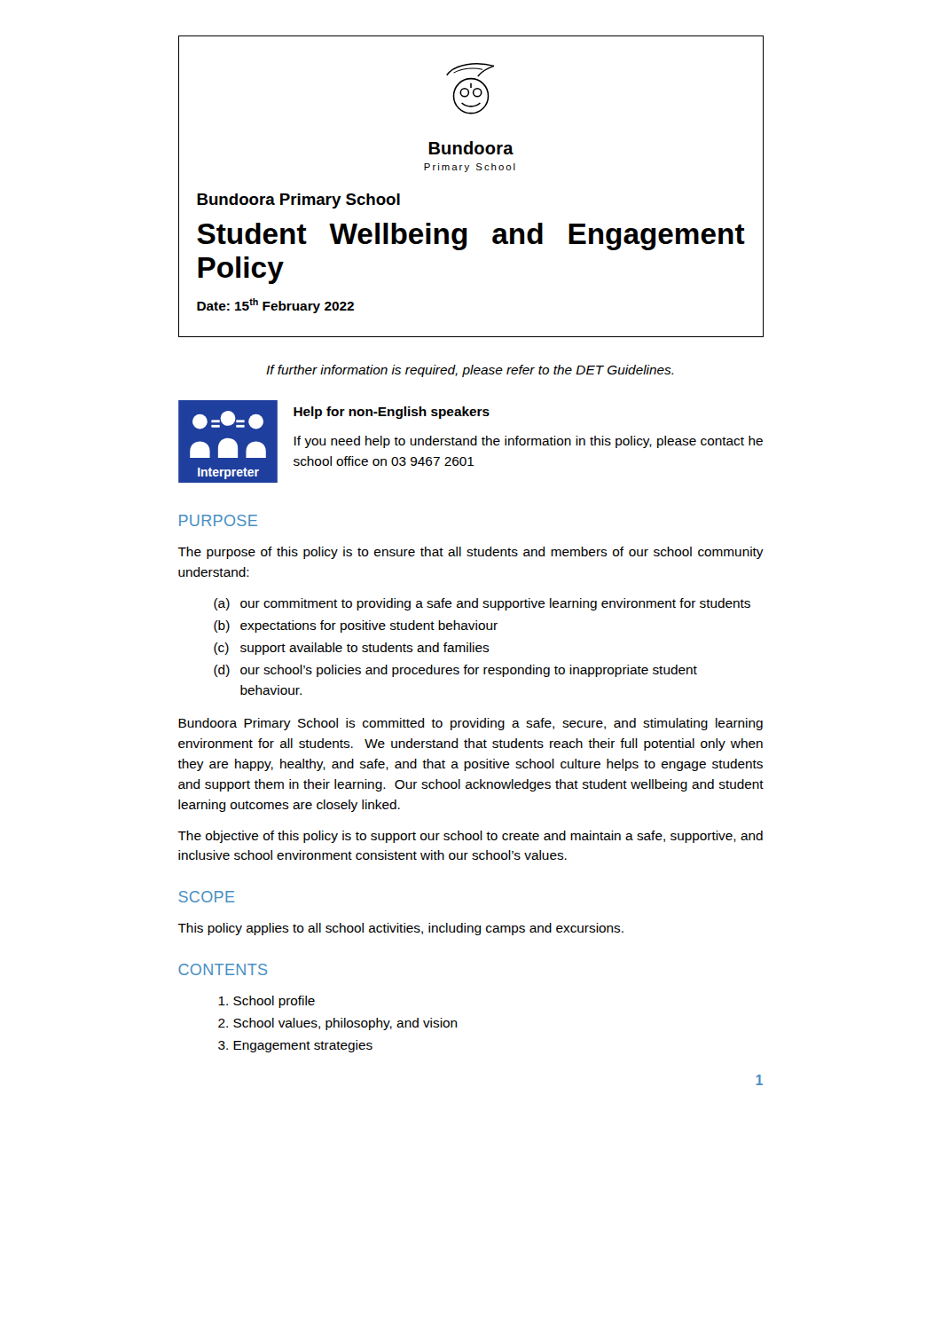Bundoora
Primary School
Bundoora Primary School
Student Wellbeing and Engagement Policy
Date: 15th February 2022
If further information is required, please refer to the DET Guidelines.
Interpreter
Help for non-English speakers
If you need help to understand the information in this policy, please contact he school office on 03 9467 2601
Purpose
The purpose of this policy is to ensure that all students and members of our school community understand:
(a) our commitment to providing a safe and supportive learning environment for students
(b) expectations for positive student behaviour
(c) support available to students and families
(d) our school’s policies and procedures for responding to inappropriate student behaviour.
Bundoora Primary School is committed to providing a safe, secure, and stimulating learning environment for all students. We understand that students reach their full potential only when they are happy, healthy, and safe, and that a positive school culture helps to engage students and support them in their learning. Our school acknowledges that student wellbeing and student learning outcomes are closely linked.
The objective of this policy is to support our school to create and maintain a safe, supportive, and inclusive school environment consistent with our school’s values.
Scope
This policy applies to all school activities, including camps and excursions.
Contents
School profile
School values, philosophy, and vision
Engagement strategies
1